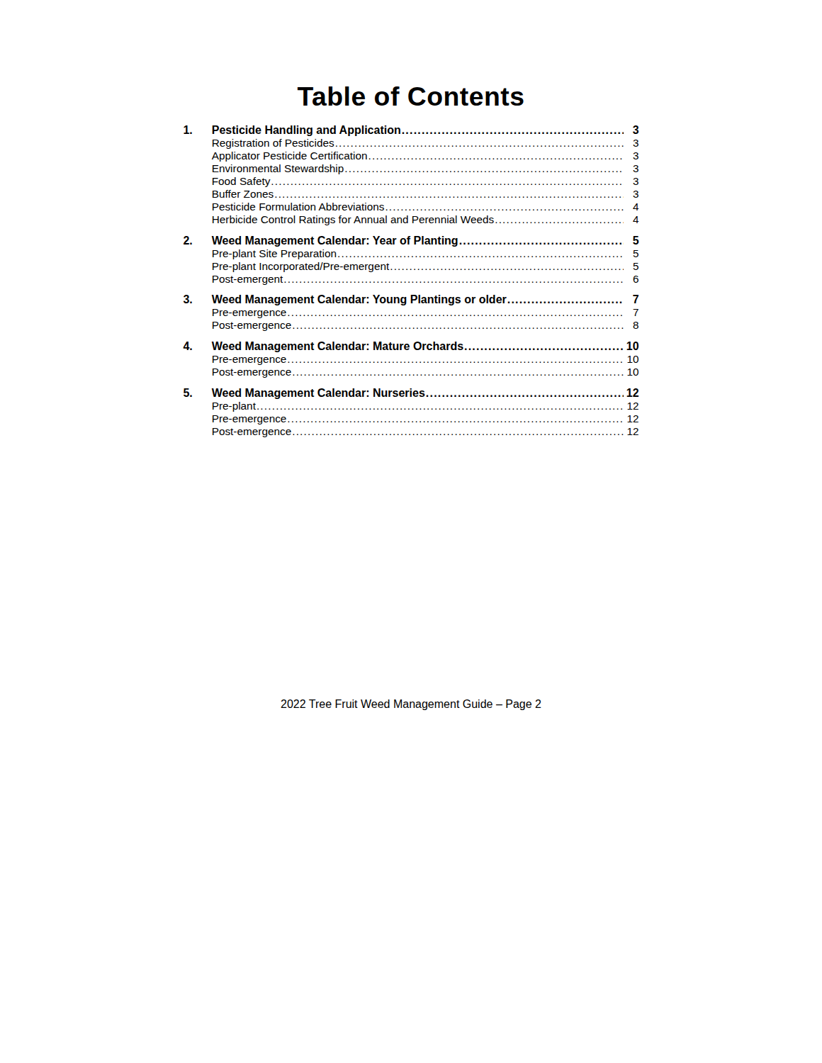Table of Contents
1. Pesticide Handling and Application .................................................................................. 3
Registration of Pesticides ..................................................................................................... 3
Applicator Pesticide Certification ............................................................................................ 3
Environmental Stewardship .................................................................................................. 3
Food Safety ............................................................................................................. 3
Buffer Zones ............................................................................................................ 3
Pesticide Formulation Abbreviations ....................................................................................... 4
Herbicide Control Ratings for Annual and Perennial Weeds .................................................. 4
2. Weed Management Calendar: Year of Planting .............................................................. 5
Pre-plant Site Preparation ..................................................................................................... 5
Pre-plant Incorporated/Pre-emergent ..................................................................................... 5
Post-emergent ......................................................................................................... 6
3. Weed Management Calendar: Young Plantings or older .................................................. 7
Pre-emergence ......................................................................................................... 7
Post-emergence ........................................................................................................ 8
4. Weed Management Calendar: Mature Orchards ............................................................. 10
Pre-emergence ....................................................................................................... 10
Post-emergence ...................................................................................................... 10
5. Weed Management Calendar: Nurseries ......................................................................... 12
Pre-plant .............................................................................................................. 12
Pre-emergence ....................................................................................................... 12
Post-emergence ...................................................................................................... 12
2022 Tree Fruit Weed Management Guide – Page 2